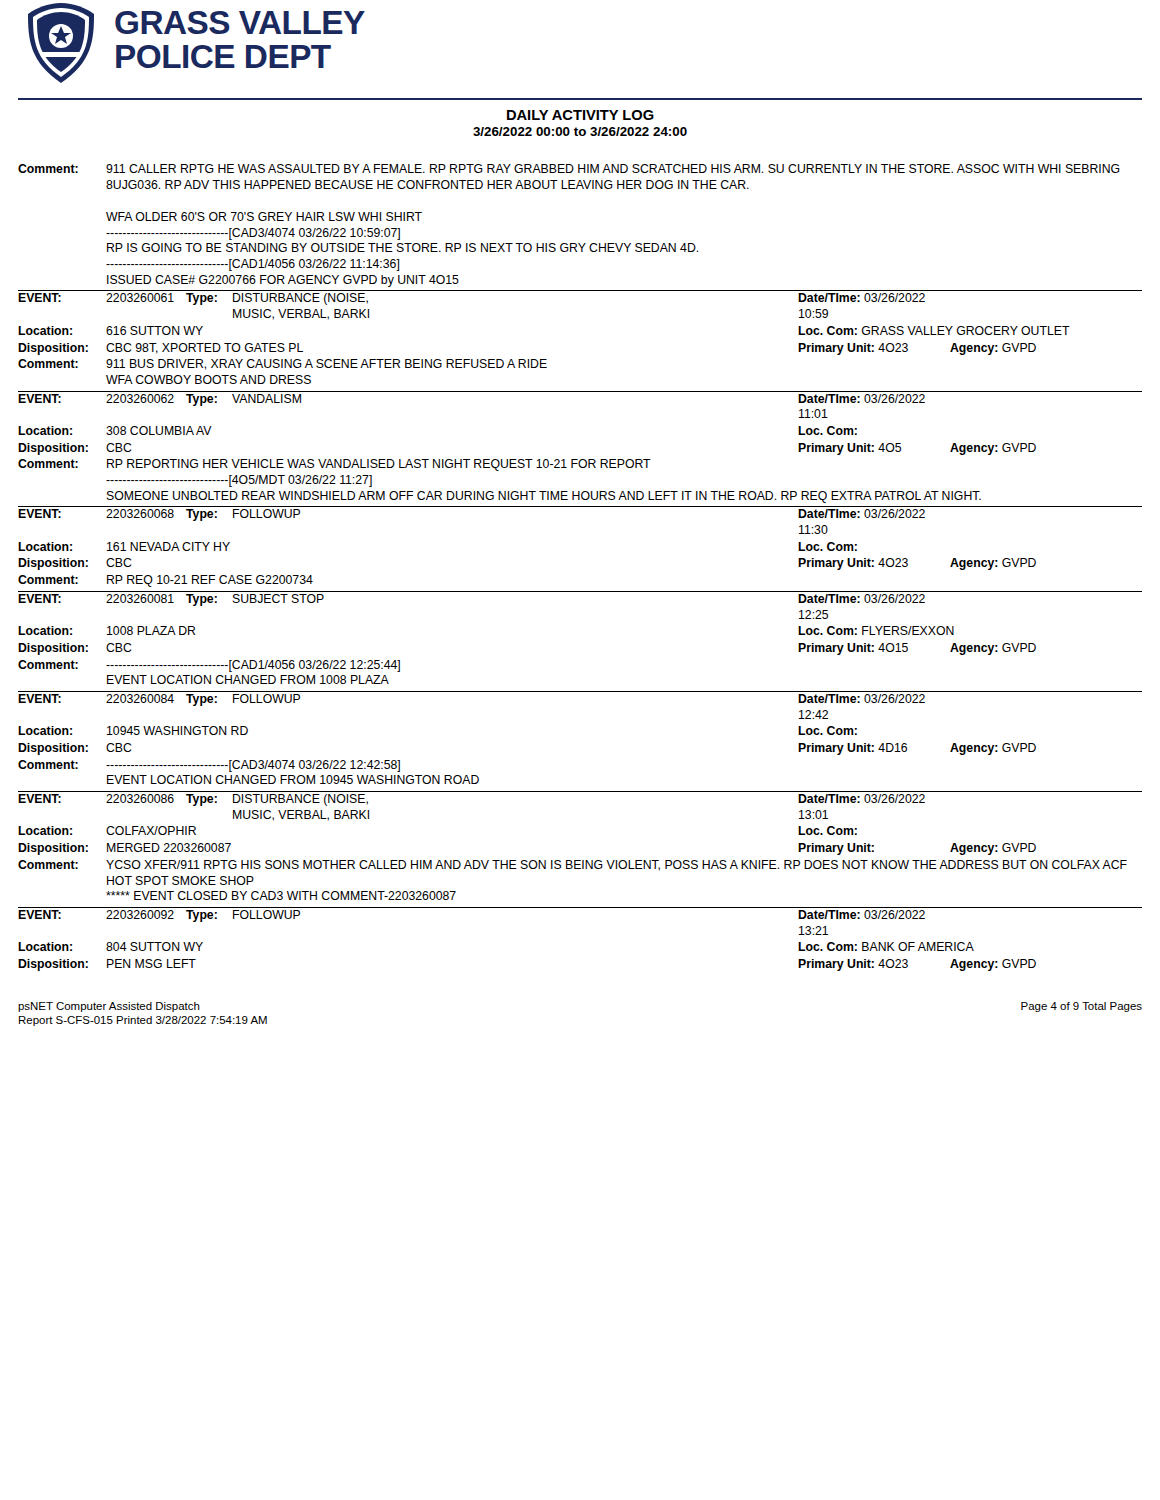GRASS VALLEY
POLICE DEPT
DAILY ACTIVITY LOG
3/26/2022 00:00 to 3/26/2022 24:00
| Comment: | 911 CALLER RPTG HE WAS ASSAULTED BY A FEMALE. RP RPTG RAY GRABBED HIM AND SCRATCHED HIS ARM. SU CURRENTLY IN THE STORE. ASSOC WITH WHI SEBRING 8UJG036. RP ADV THIS HAPPENED BECAUSE HE CONFRONTED HER ABOUT LEAVING HER DOG IN THE CAR. |
| | WFA OLDER 60'S OR 70'S GREY HAIR LSW WHI SHIRT ------------------------------[CAD3/4074 03/26/22 10:59:07] RP IS GOING TO BE STANDING BY OUTSIDE THE STORE. RP IS NEXT TO HIS GRY CHEVY SEDAN 4D. ------------------------------[CAD1/4056 03/26/22 11:14:36] ISSUED CASE# G2200766 FOR AGENCY GVPD by UNIT 4O15 |
| EVENT: | 2203260061 | Type: | DISTURBANCE (NOISE, MUSIC, VERBAL, BARKI | Date/TIme: 03/26/2022 10:59 | | |
| Location: | 616 SUTTON WY | Loc. Com: GRASS VALLEY GROCERY OUTLET |
| Disposition: | CBC 98T, XPORTED TO GATES PL | Primary Unit: 4O23 | Agency: GVPD | |
| Comment: | 911 BUS DRIVER, XRAY CAUSING A SCENE AFTER BEING REFUSED A RIDE WFA COWBOY BOOTS AND DRESS |
| EVENT: | 2203260062 | Type: | VANDALISM | Date/TIme: 03/26/2022 11:01 | | |
| Location: | 308 COLUMBIA AV | Loc. Com: |
| Disposition: | CBC | Primary Unit: 4O5 | Agency: GVPD | |
| Comment: | RP REPORTING HER VEHICLE WAS VANDALISED LAST NIGHT REQUEST 10-21 FOR REPORT ------------------------------[4O5/MDT 03/26/22 11:27] SOMEONE UNBOLTED REAR WINDSHIELD ARM OFF CAR DURING NIGHT TIME HOURS AND LEFT IT IN THE ROAD. RP REQ EXTRA PATROL AT NIGHT. |
| EVENT: | 2203260068 | Type: | FOLLOWUP | Date/TIme: 03/26/2022 11:30 | | |
| Location: | 161 NEVADA CITY HY | Loc. Com: |
| Disposition: | CBC | Primary Unit: 4O23 | Agency: GVPD | |
| Comment: | RP REQ 10-21 REF CASE G2200734 |
| EVENT: | 2203260081 | Type: | SUBJECT STOP | Date/TIme: 03/26/2022 12:25 | | |
| Location: | 1008 PLAZA DR | Loc. Com: FLYERS/EXXON |
| Disposition: | CBC | Primary Unit: 4O15 | Agency: GVPD | |
| Comment: | ------------------------------[CAD1/4056 03/26/22 12:25:44] EVENT LOCATION CHANGED FROM 1008 PLAZA |
| EVENT: | 2203260084 | Type: | FOLLOWUP | Date/TIme: 03/26/2022 12:42 | | |
| Location: | 10945 WASHINGTON RD | Loc. Com: |
| Disposition: | CBC | Primary Unit: 4D16 | Agency: GVPD | |
| Comment: | ------------------------------[CAD3/4074 03/26/22 12:42:58] EVENT LOCATION CHANGED FROM 10945 WASHINGTON ROAD |
| EVENT: | 2203260086 | Type: | DISTURBANCE (NOISE, MUSIC, VERBAL, BARKI | Date/TIme: 03/26/2022 13:01 | | |
| Location: | COLFAX/OPHIR | Loc. Com: |
| Disposition: | MERGED 2203260087 | Primary Unit: | Agency: GVPD | |
| Comment: | YCSO XFER/911 RPTG HIS SONS MOTHER CALLED HIM AND ADV THE SON IS BEING VIOLENT, POSS HAS A KNIFE. RP DOES NOT KNOW THE ADDRESS BUT ON COLFAX ACF HOT SPOT SMOKE SHOP ***** EVENT CLOSED BY CAD3 WITH COMMENT-2203260087 |
| EVENT: | 2203260092 | Type: | FOLLOWUP | Date/TIme: 03/26/2022 13:21 | | |
| Location: | 804 SUTTON WY | Loc. Com: BANK OF AMERICA |
| Disposition: | PEN MSG LEFT | Primary Unit: 4O23 | Agency: GVPD | |
psNET Computer Assisted Dispatch
Report S-CFS-015 Printed 3/28/2022 7:54:19 AM
Page 4 of 9 Total Pages